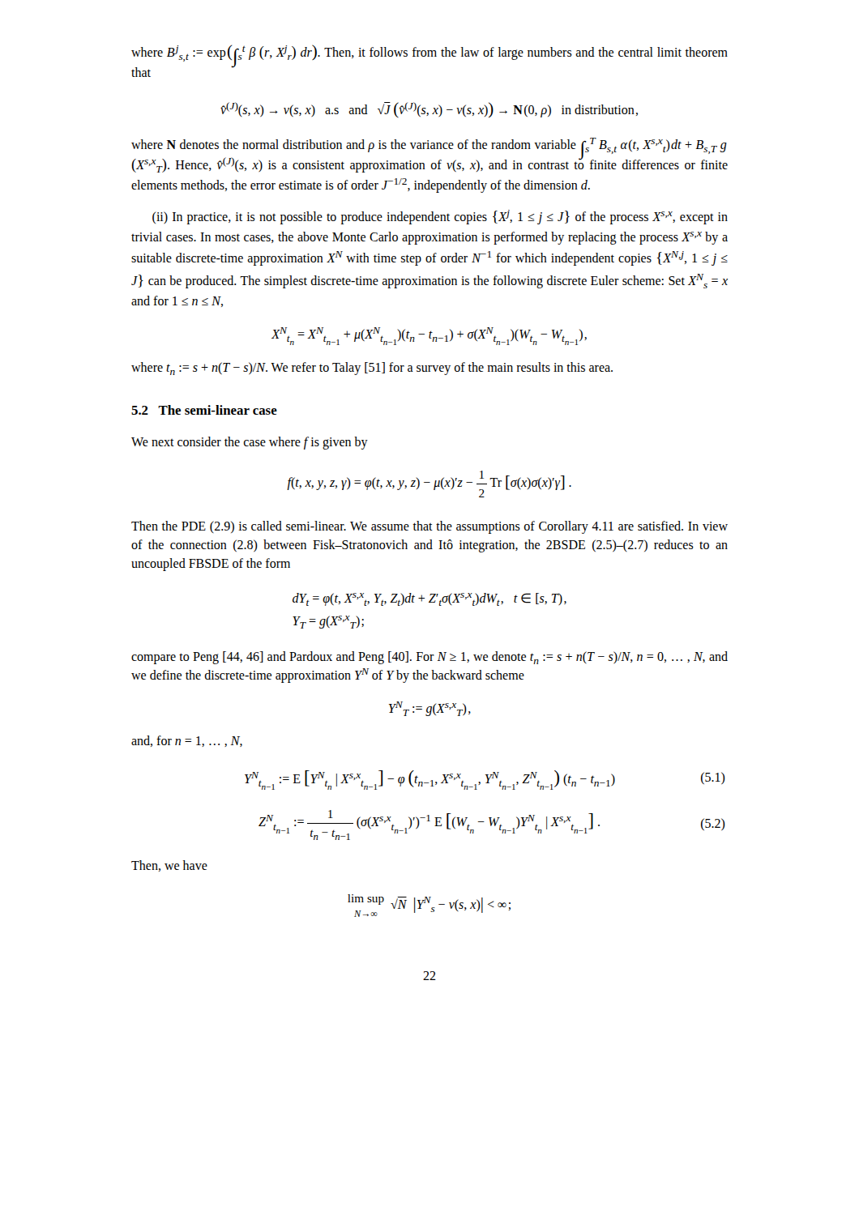where B js,t := exp (∫st β (r, Xjr) dr). Then, it follows from the law of large numbers and the central limit theorem that
v̂(J)(s, x) → v(s, x) a.s and √J (v̂(J)(s, x) − v(s, x)) → N (0, ρ) in distribution ,
where N denotes the normal distribution and ρ is the variance of the random variable ∫sT Bs,t α (t, Xs,xt) dt + Bs,T g (Xs,xT). Hence, v̂(J)(s, x) is a consistent approximation of v(s, x), and in contrast to finite differences or finite elements methods, the error estimate is of order J−1/2, independently of the dimension d.
(ii) In practice, it is not possible to produce independent copies {Xj, 1 ≤ j ≤ J} of the process Xs,x, except in trivial cases. In most cases, the above Monte Carlo approximation is performed by replacing the process Xs,x by a suitable discrete-time approximation XN with time step of order N−1 for which independent copies {XN,j, 1 ≤ j ≤ J} can be produced. The simplest discrete-time approximation is the following discrete Euler scheme: Set XNs = x and for 1 ≤ n ≤ N,
XNtn = XNtn−1 + μ(XNtn−1)(tn − tn−1) + σ(XNtn−1)(Wtn − Wtn−1) ,
where tn := s + n(T − s)/N. We refer to Talay [51] for a survey of the main results in this area.
5.2 The semi-linear case
We next consider the case where f is given by
f(t, x, y, z, γ) = φ(t, x, y, z) − μ(x)′z − 12 Tr [σ(x)σ(x)′γ] .
Then the PDE (2.9) is called semi-linear. We assume that the assumptions of Corollary 4.11 are satisfied. In view of the connection (2.8) between Fisk–Stratonovich and Itô integration, the 2BSDE (2.5)–(2.7) reduces to an uncoupled FBSDE of the form
| dY t = φ ( t , X s , x t , Y t , Z t ) dt + Z ′ t σ ( X s , x t ) dW t , t ∈ [ s , T ) , |
| Y T = g ( X s , x T ) ; |
compare to Peng [44, 46] and Pardoux and Peng [40]. For N ≥ 1, we denote tn := s + n(T − s)/N, n = 0, … , N, and we define the discrete-time approximation YN of Y by the backward scheme
YNT := g(Xs,xT) ,
and, for n = 1, … , N,
YNtn−1 := E [YNtn | Xs,xtn−1] − φ (tn−1, Xs,xtn−1, YNtn−1, ZNtn−1) (tn − tn−1) (5.1)
ZNtn−1 := 1 tn − tn−1 (σ(Xs,xtn−1)′)−1 E [(Wtn − Wtn−1)YNtn | Xs,xtn−1] . (5.2)
Then, we have
lim sup N→∞ √N |YNs − v(s, x)| < ∞ ;
22